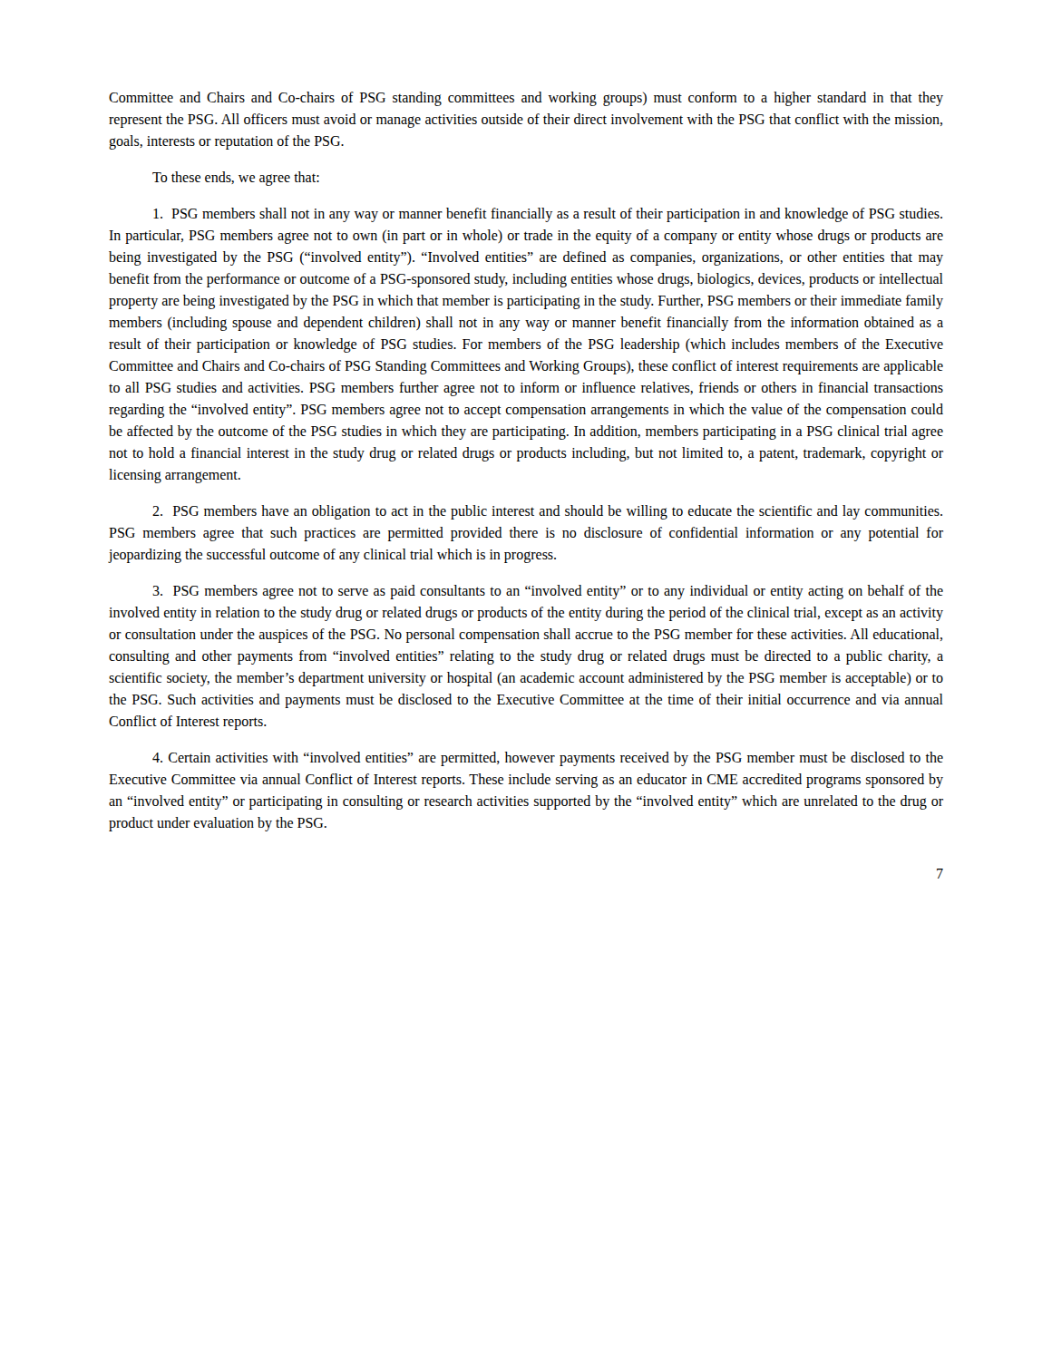Committee and Chairs and Co-chairs of PSG standing committees and working groups) must conform to a higher standard in that they represent the PSG. All officers must avoid or manage activities outside of their direct involvement with the PSG that conflict with the mission, goals, interests or reputation of the PSG.
To these ends, we agree that:
1. PSG members shall not in any way or manner benefit financially as a result of their participation in and knowledge of PSG studies. In particular, PSG members agree not to own (in part or in whole) or trade in the equity of a company or entity whose drugs or products are being investigated by the PSG (“involved entity”). “Involved entities” are defined as companies, organizations, or other entities that may benefit from the performance or outcome of a PSG-sponsored study, including entities whose drugs, biologics, devices, products or intellectual property are being investigated by the PSG in which that member is participating in the study. Further, PSG members or their immediate family members (including spouse and dependent children) shall not in any way or manner benefit financially from the information obtained as a result of their participation or knowledge of PSG studies. For members of the PSG leadership (which includes members of the Executive Committee and Chairs and Co-chairs of PSG Standing Committees and Working Groups), these conflict of interest requirements are applicable to all PSG studies and activities. PSG members further agree not to inform or influence relatives, friends or others in financial transactions regarding the “involved entity”. PSG members agree not to accept compensation arrangements in which the value of the compensation could be affected by the outcome of the PSG studies in which they are participating. In addition, members participating in a PSG clinical trial agree not to hold a financial interest in the study drug or related drugs or products including, but not limited to, a patent, trademark, copyright or licensing arrangement.
2. PSG members have an obligation to act in the public interest and should be willing to educate the scientific and lay communities. PSG members agree that such practices are permitted provided there is no disclosure of confidential information or any potential for jeopardizing the successful outcome of any clinical trial which is in progress.
3. PSG members agree not to serve as paid consultants to an “involved entity” or to any individual or entity acting on behalf of the involved entity in relation to the study drug or related drugs or products of the entity during the period of the clinical trial, except as an activity or consultation under the auspices of the PSG. No personal compensation shall accrue to the PSG member for these activities. All educational, consulting and other payments from “involved entities” relating to the study drug or related drugs must be directed to a public charity, a scientific society, the member’s department university or hospital (an academic account administered by the PSG member is acceptable) or to the PSG. Such activities and payments must be disclosed to the Executive Committee at the time of their initial occurrence and via annual Conflict of Interest reports.
4. Certain activities with “involved entities” are permitted, however payments received by the PSG member must be disclosed to the Executive Committee via annual Conflict of Interest reports. These include serving as an educator in CME accredited programs sponsored by an “involved entity” or participating in consulting or research activities supported by the “involved entity” which are unrelated to the drug or product under evaluation by the PSG.
7